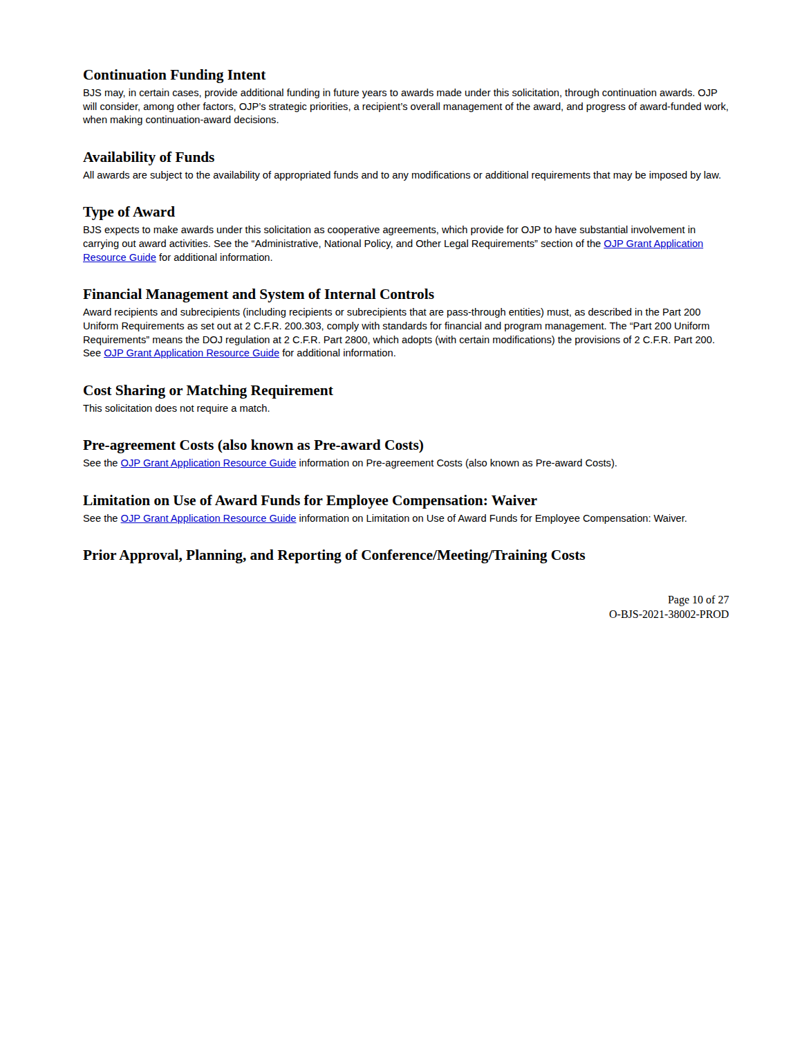Continuation Funding Intent
BJS may, in certain cases, provide additional funding in future years to awards made under this solicitation, through continuation awards. OJP will consider, among other factors, OJP’s strategic priorities, a recipient’s overall management of the award, and progress of award-funded work, when making continuation-award decisions.
Availability of Funds
All awards are subject to the availability of appropriated funds and to any modifications or additional requirements that may be imposed by law.
Type of Award
BJS expects to make awards under this solicitation as cooperative agreements, which provide for OJP to have substantial involvement in carrying out award activities. See the “Administrative, National Policy, and Other Legal Requirements” section of the OJP Grant Application Resource Guide for additional information.
Financial Management and System of Internal Controls
Award recipients and subrecipients (including recipients or subrecipients that are pass-through entities) must, as described in the Part 200 Uniform Requirements as set out at 2 C.F.R. 200.303, comply with standards for financial and program management. The “Part 200 Uniform Requirements” means the DOJ regulation at 2 C.F.R. Part 2800, which adopts (with certain modifications) the provisions of 2 C.F.R. Part 200. See OJP Grant Application Resource Guide for additional information.
Cost Sharing or Matching Requirement
This solicitation does not require a match.
Pre-agreement Costs (also known as Pre-award Costs)
See the OJP Grant Application Resource Guide information on Pre-agreement Costs (also known as Pre-award Costs).
Limitation on Use of Award Funds for Employee Compensation: Waiver
See the OJP Grant Application Resource Guide information on Limitation on Use of Award Funds for Employee Compensation: Waiver.
Prior Approval, Planning, and Reporting of Conference/Meeting/Training Costs
Page 10 of 27
O-BJS-2021-38002-PROD